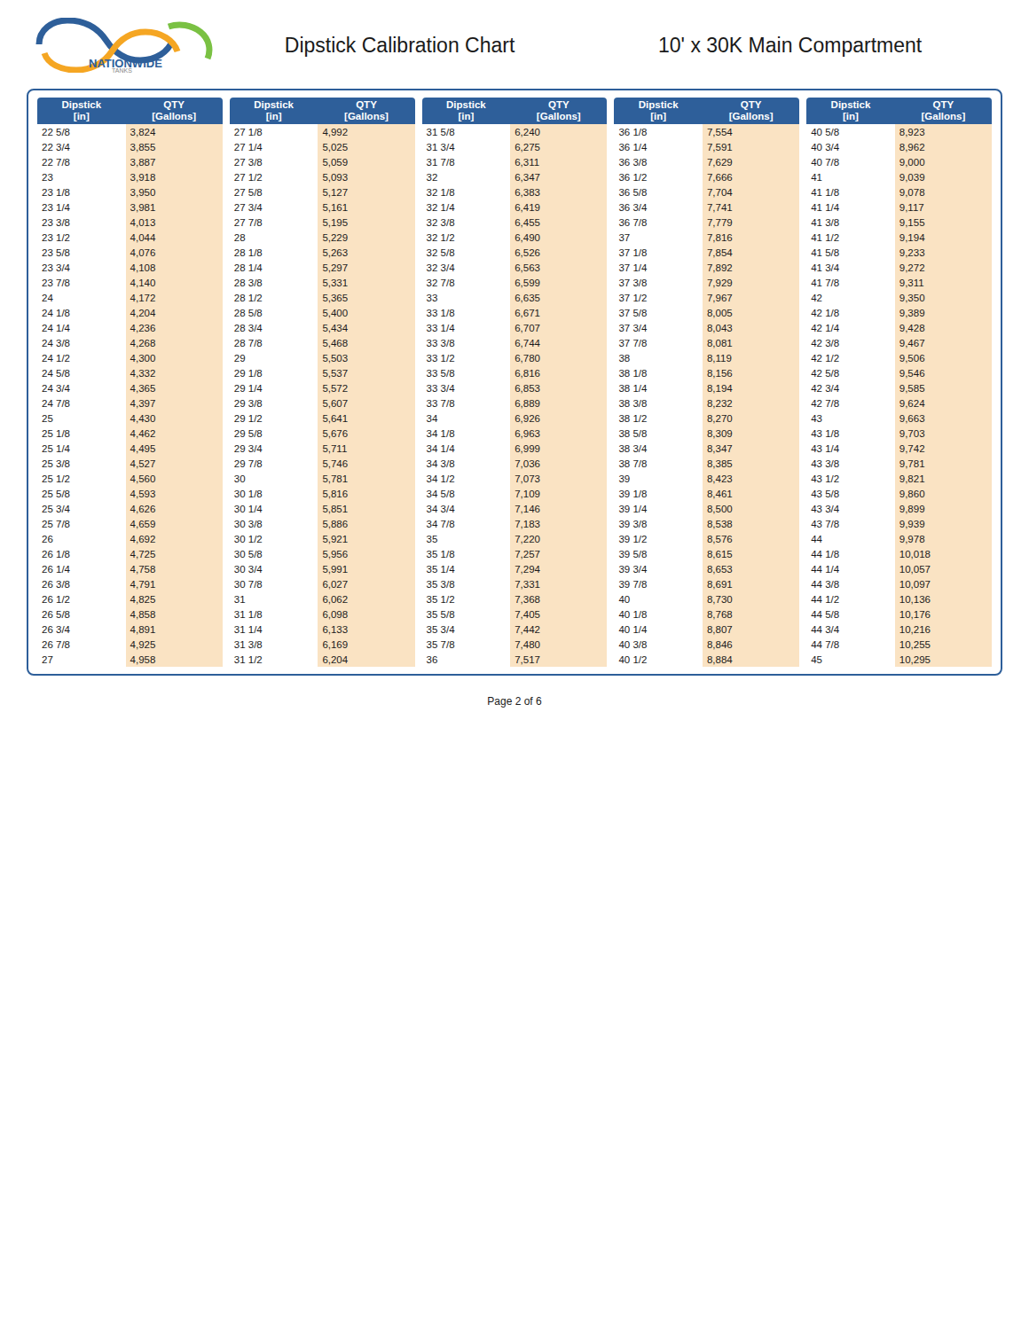NATIONWIDE TANKS
Dipstick Calibration Chart
10' x 30K Main Compartment
| / Dipstick [in] / QTY [Gallons] / / --- / --- / / 22 5/8 / 3,824 / / 22 3/4 / 3,855 / / 22 7/8 / 3,887 / / 23 / 3,918 / / 23 1/8 / 3,950 / / 23 1/4 / 3,981 / / 23 3/8 / 4,013 / / 23 1/2 / 4,044 / / 23 5/8 / 4,076 / / 23 3/4 / 4,108 / / 23 7/8 / 4,140 / / 24 / 4,172 / / 24 1/8 / 4,204 / / 24 1/4 / 4,236 / / 24 3/8 / 4,268 / / 24 1/2 / 4,300 / / 24 5/8 / 4,332 / / 24 3/4 / 4,365 / / 24 7/8 / 4,397 / / 25 / 4,430 / / 25 1/8 / 4,462 / / 25 1/4 / 4,495 / / 25 3/8 / 4,527 / / 25 1/2 / 4,560 / / 25 5/8 / 4,593 / / 25 3/4 / 4,626 / / 25 7/8 / 4,659 / / 26 / 4,692 / / 26 1/8 / 4,725 / / 26 1/4 / 4,758 / / 26 3/8 / 4,791 / / 26 1/2 / 4,825 / / 26 5/8 / 4,858 / / 26 3/4 / 4,891 / / 26 7/8 / 4,925 / / 27 / 4,958 / | / Dipstick [in] / QTY [Gallons] / / --- / --- / / 27 1/8 / 4,992 / / 27 1/4 / 5,025 / / 27 3/8 / 5,059 / / 27 1/2 / 5,093 / / 27 5/8 / 5,127 / / 27 3/4 / 5,161 / / 27 7/8 / 5,195 / / 28 / 5,229 / / 28 1/8 / 5,263 / / 28 1/4 / 5,297 / / 28 3/8 / 5,331 / / 28 1/2 / 5,365 / / 28 5/8 / 5,400 / / 28 3/4 / 5,434 / / 28 7/8 / 5,468 / / 29 / 5,503 / / 29 1/8 / 5,537 / / 29 1/4 / 5,572 / / 29 3/8 / 5,607 / / 29 1/2 / 5,641 / / 29 5/8 / 5,676 / / 29 3/4 / 5,711 / / 29 7/8 / 5,746 / / 30 / 5,781 / / 30 1/8 / 5,816 / / 30 1/4 / 5,851 / / 30 3/8 / 5,886 / / 30 1/2 / 5,921 / / 30 5/8 / 5,956 / / 30 3/4 / 5,991 / / 30 7/8 / 6,027 / / 31 / 6,062 / / 31 1/8 / 6,098 / / 31 1/4 / 6,133 / / 31 3/8 / 6,169 / / 31 1/2 / 6,204 / | / Dipstick [in] / QTY [Gallons] / / --- / --- / / 31 5/8 / 6,240 / / 31 3/4 / 6,275 / / 31 7/8 / 6,311 / / 32 / 6,347 / / 32 1/8 / 6,383 / / 32 1/4 / 6,419 / / 32 3/8 / 6,455 / / 32 1/2 / 6,490 / / 32 5/8 / 6,526 / / 32 3/4 / 6,563 / / 32 7/8 / 6,599 / / 33 / 6,635 / / 33 1/8 / 6,671 / / 33 1/4 / 6,707 / / 33 3/8 / 6,744 / / 33 1/2 / 6,780 / / 33 5/8 / 6,816 / / 33 3/4 / 6,853 / / 33 7/8 / 6,889 / / 34 / 6,926 / / 34 1/8 / 6,963 / / 34 1/4 / 6,999 / / 34 3/8 / 7,036 / / 34 1/2 / 7,073 / / 34 5/8 / 7,109 / / 34 3/4 / 7,146 / / 34 7/8 / 7,183 / / 35 / 7,220 / / 35 1/8 / 7,257 / / 35 1/4 / 7,294 / / 35 3/8 / 7,331 / / 35 1/2 / 7,368 / / 35 5/8 / 7,405 / / 35 3/4 / 7,442 / / 35 7/8 / 7,480 / / 36 / 7,517 / | / Dipstick [in] / QTY [Gallons] / / --- / --- / / 36 1/8 / 7,554 / / 36 1/4 / 7,591 / / 36 3/8 / 7,629 / / 36 1/2 / 7,666 / / 36 5/8 / 7,704 / / 36 3/4 / 7,741 / / 36 7/8 / 7,779 / / 37 / 7,816 / / 37 1/8 / 7,854 / / 37 1/4 / 7,892 / / 37 3/8 / 7,929 / / 37 1/2 / 7,967 / / 37 5/8 / 8,005 / / 37 3/4 / 8,043 / / 37 7/8 / 8,081 / / 38 / 8,119 / / 38 1/8 / 8,156 / / 38 1/4 / 8,194 / / 38 3/8 / 8,232 / / 38 1/2 / 8,270 / / 38 5/8 / 8,309 / / 38 3/4 / 8,347 / / 38 7/8 / 8,385 / / 39 / 8,423 / / 39 1/8 / 8,461 / / 39 1/4 / 8,500 / / 39 3/8 / 8,538 / / 39 1/2 / 8,576 / / 39 5/8 / 8,615 / / 39 3/4 / 8,653 / / 39 7/8 / 8,691 / / 40 / 8,730 / / 40 1/8 / 8,768 / / 40 1/4 / 8,807 / / 40 3/8 / 8,846 / / 40 1/2 / 8,884 / | / Dipstick [in] / QTY [Gallons] / / --- / --- / / 40 5/8 / 8,923 / / 40 3/4 / 8,962 / / 40 7/8 / 9,000 / / 41 / 9,039 / / 41 1/8 / 9,078 / / 41 1/4 / 9,117 / / 41 3/8 / 9,155 / / 41 1/2 / 9,194 / / 41 5/8 / 9,233 / / 41 3/4 / 9,272 / / 41 7/8 / 9,311 / / 42 / 9,350 / / 42 1/8 / 9,389 / / 42 1/4 / 9,428 / / 42 3/8 / 9,467 / / 42 1/2 / 9,506 / / 42 5/8 / 9,546 / / 42 3/4 / 9,585 / / 42 7/8 / 9,624 / / 43 / 9,663 / / 43 1/8 / 9,703 / / 43 1/4 / 9,742 / / 43 3/8 / 9,781 / / 43 1/2 / 9,821 / / 43 5/8 / 9,860 / / 43 3/4 / 9,899 / / 43 7/8 / 9,939 / / 44 / 9,978 / / 44 1/8 / 10,018 / / 44 1/4 / 10,057 / / 44 3/8 / 10,097 / / 44 1/2 / 10,136 / / 44 5/8 / 10,176 / / 44 3/4 / 10,216 / / 44 7/8 / 10,255 / / 45 / 10,295 / |
Page 2 of 6